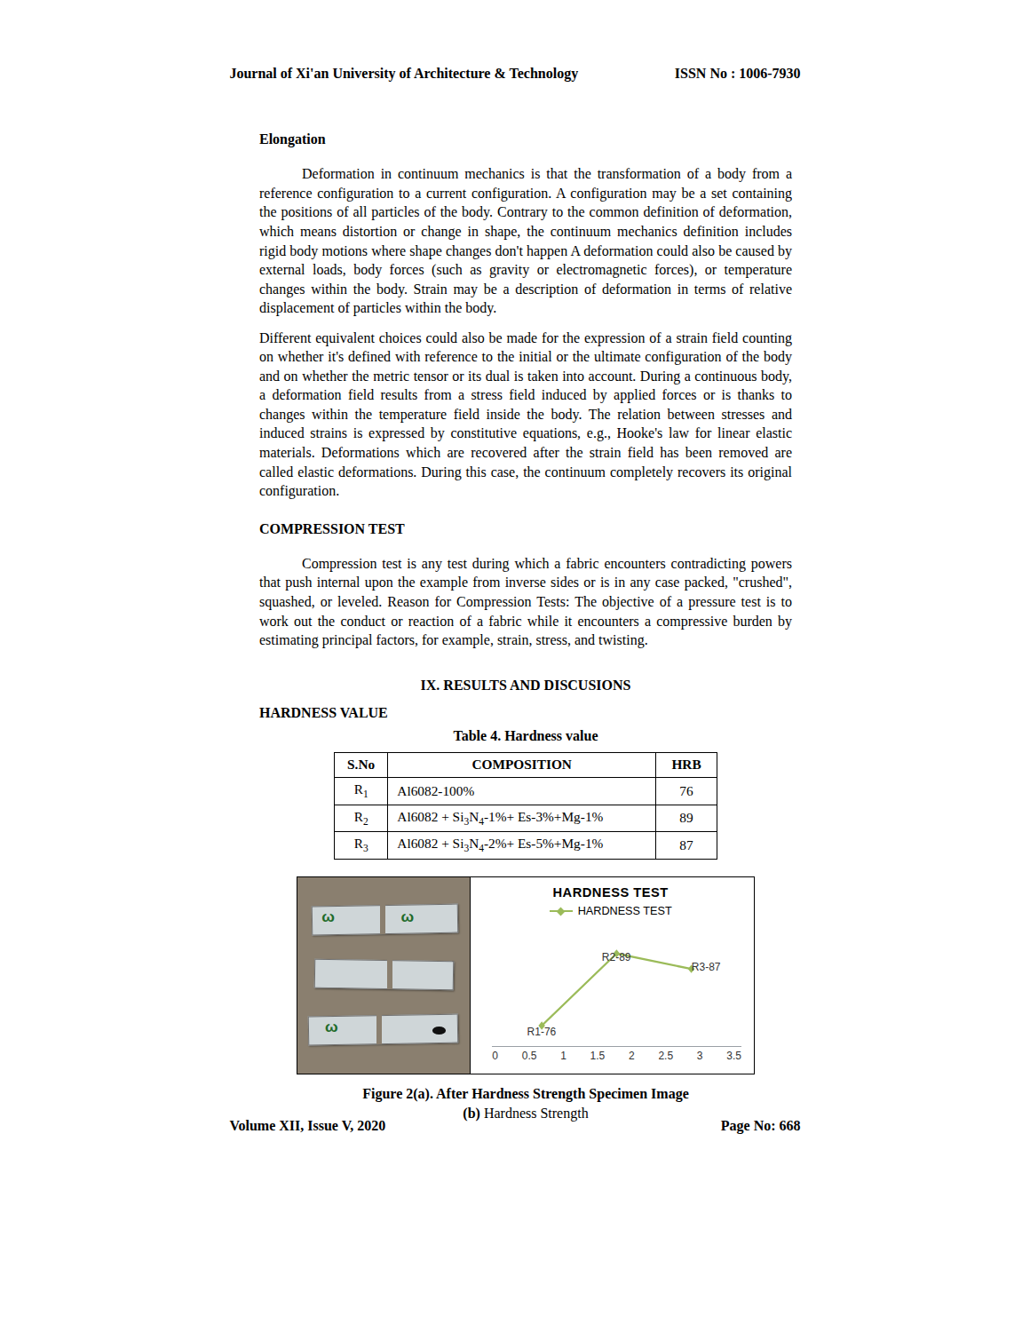Journal of Xi'an University of Architecture & Technology
ISSN No : 1006-7930
Elongation
Deformation in continuum mechanics is that the transformation of a body from a reference configuration to a current configuration. A configuration may be a set containing the positions of all particles of the body. Contrary to the common definition of deformation, which means distortion or change in shape, the continuum mechanics definition includes rigid body motions where shape changes don't happen A deformation could also be caused by external loads, body forces (such as gravity or electromagnetic forces), or temperature changes within the body. Strain may be a description of deformation in terms of relative displacement of particles within the body.
Different equivalent choices could also be made for the expression of a strain field counting on whether it's defined with reference to the initial or the ultimate configuration of the body and on whether the metric tensor or its dual is taken into account. During a continuous body, a deformation field results from a stress field induced by applied forces or is thanks to changes within the temperature field inside the body. The relation between stresses and induced strains is expressed by constitutive equations, e.g., Hooke's law for linear elastic materials. Deformations which are recovered after the strain field has been removed are called elastic deformations. During this case, the continuum completely recovers its original configuration.
COMPRESSION TEST
Compression test is any test during which a fabric encounters contradicting powers that push internal upon the example from inverse sides or is in any case packed, "crushed", squashed, or leveled. Reason for Compression Tests: The objective of a pressure test is to work out the conduct or reaction of a fabric while it encounters a compressive burden by estimating principal factors, for example, strain, stress, and twisting.
IX. RESULTS AND DISCUSIONS
HARDNESS VALUE
Table 4. Hardness value
| S.No | COMPOSITION | HRB |
| --- | --- | --- |
| R 1 | Al6082-100% | 76 |
| R 2 | Al6082 + Si 3 N 4 -1%+ Es-3%+Mg-1% | 89 |
| R 3 | Al6082 + Si 3 N 4 -2%+ Es-5%+Mg-1% | 87 |
ω
ω
ω
HARDNESS TEST
HARDNESS TEST
R1-76
R2-89
R3-87
00.511.522.533.5
Figure 2(a). After Hardness Strength Specimen Image
(b) Hardness Strength
Volume XII, Issue V, 2020
Page No: 668